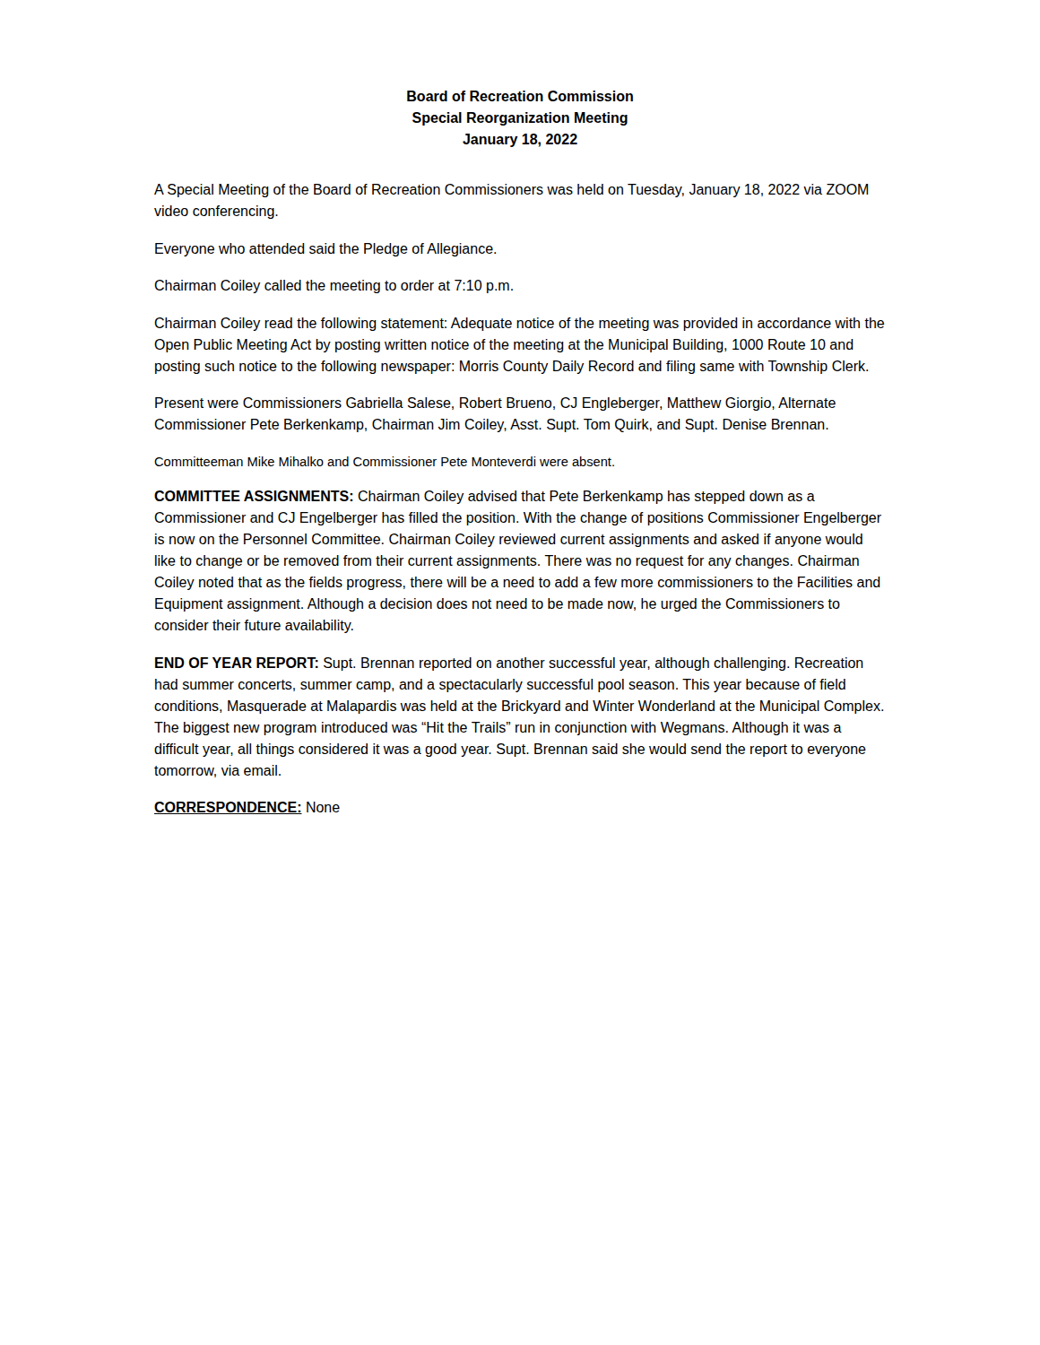Board of Recreation Commission
Special Reorganization Meeting
January 18, 2022
A Special Meeting of the Board of Recreation Commissioners was held on Tuesday, January 18, 2022 via ZOOM video conferencing.
Everyone who attended said the Pledge of Allegiance.
Chairman Coiley called the meeting to order at 7:10 p.m.
Chairman Coiley read the following statement: Adequate notice of the meeting was provided in accordance with the Open Public Meeting Act by posting written notice of the meeting at the Municipal Building, 1000 Route 10 and posting such notice to the following newspaper: Morris County Daily Record and filing same with Township Clerk.
Present were Commissioners Gabriella Salese, Robert Brueno, CJ Engleberger, Matthew Giorgio, Alternate Commissioner Pete Berkenkamp, Chairman Jim Coiley, Asst. Supt. Tom Quirk, and Supt. Denise Brennan.
Committeeman Mike Mihalko and Commissioner Pete Monteverdi were absent.
COMMITTEE ASSIGNMENTS: Chairman Coiley advised that Pete Berkenkamp has stepped down as a Commissioner and CJ Engelberger has filled the position. With the change of positions Commissioner Engelberger is now on the Personnel Committee. Chairman Coiley reviewed current assignments and asked if anyone would like to change or be removed from their current assignments. There was no request for any changes. Chairman Coiley noted that as the fields progress, there will be a need to add a few more commissioners to the Facilities and Equipment assignment. Although a decision does not need to be made now, he urged the Commissioners to consider their future availability.
END OF YEAR REPORT: Supt. Brennan reported on another successful year, although challenging. Recreation had summer concerts, summer camp, and a spectacularly successful pool season. This year because of field conditions, Masquerade at Malapardis was held at the Brickyard and Winter Wonderland at the Municipal Complex. The biggest new program introduced was “Hit the Trails” run in conjunction with Wegmans. Although it was a difficult year, all things considered it was a good year. Supt. Brennan said she would send the report to everyone tomorrow, via email.
CORRESPONDENCE: None